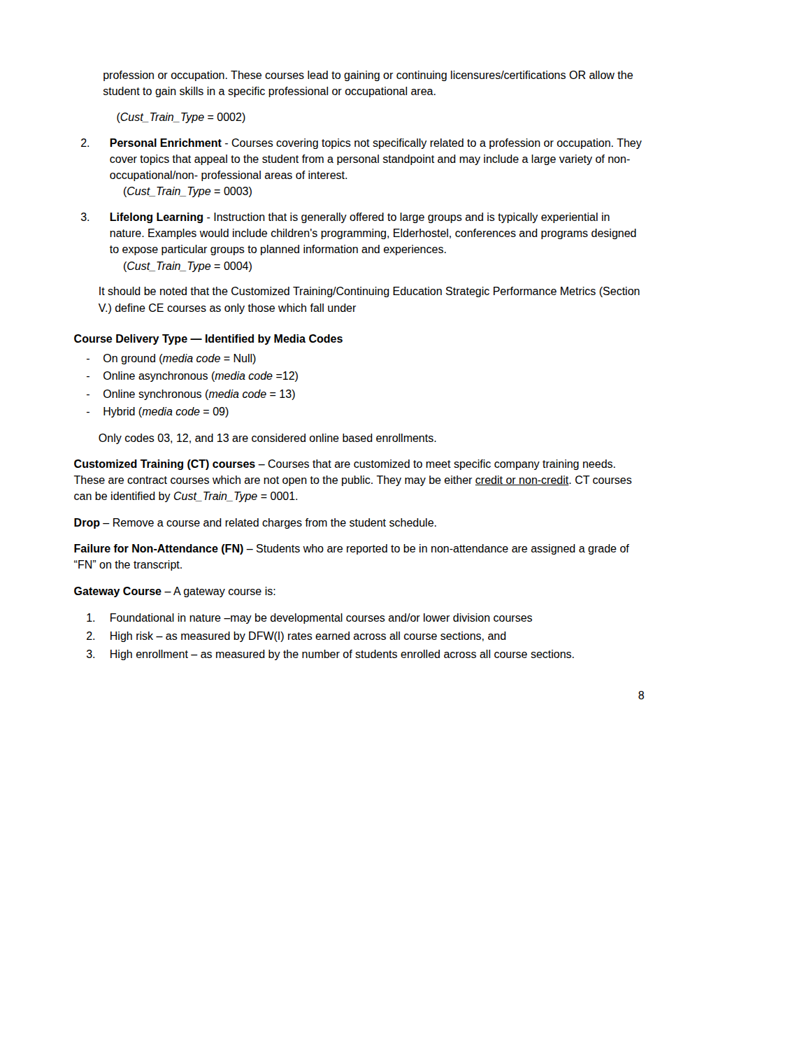profession or occupation. These courses lead to gaining or continuing licensures/certifications OR allow the student to gain skills in a specific professional or occupational area.
(Cust_Train_Type = 0002)
2. Personal Enrichment - Courses covering topics not specifically related to a profession or occupation. They cover topics that appeal to the student from a personal standpoint and may include a large variety of non-occupational/non- professional areas of interest. (Cust_Train_Type = 0003)
3. Lifelong Learning - Instruction that is generally offered to large groups and is typically experiential in nature. Examples would include children's programming, Elderhostel, conferences and programs designed to expose particular groups to planned information and experiences. (Cust_Train_Type = 0004)
It should be noted that the Customized Training/Continuing Education Strategic Performance Metrics (Section V.) define CE courses as only those which fall under
Course Delivery Type — Identified by Media Codes
On ground (media code = Null)
Online asynchronous (media code =12)
Online synchronous (media code = 13)
Hybrid (media code = 09)
Only codes 03, 12, and 13 are considered online based enrollments.
Customized Training (CT) courses – Courses that are customized to meet specific company training needs. These are contract courses which are not open to the public. They may be either credit or non-credit. CT courses can be identified by Cust_Train_Type = 0001.
Drop – Remove a course and related charges from the student schedule.
Failure for Non-Attendance (FN) – Students who are reported to be in non-attendance are assigned a grade of “FN” on the transcript.
Gateway Course – A gateway course is:
1. Foundational in nature –may be developmental courses and/or lower division courses
2. High risk – as measured by DFW(I) rates earned across all course sections, and
3. High enrollment – as measured by the number of students enrolled across all course sections.
8